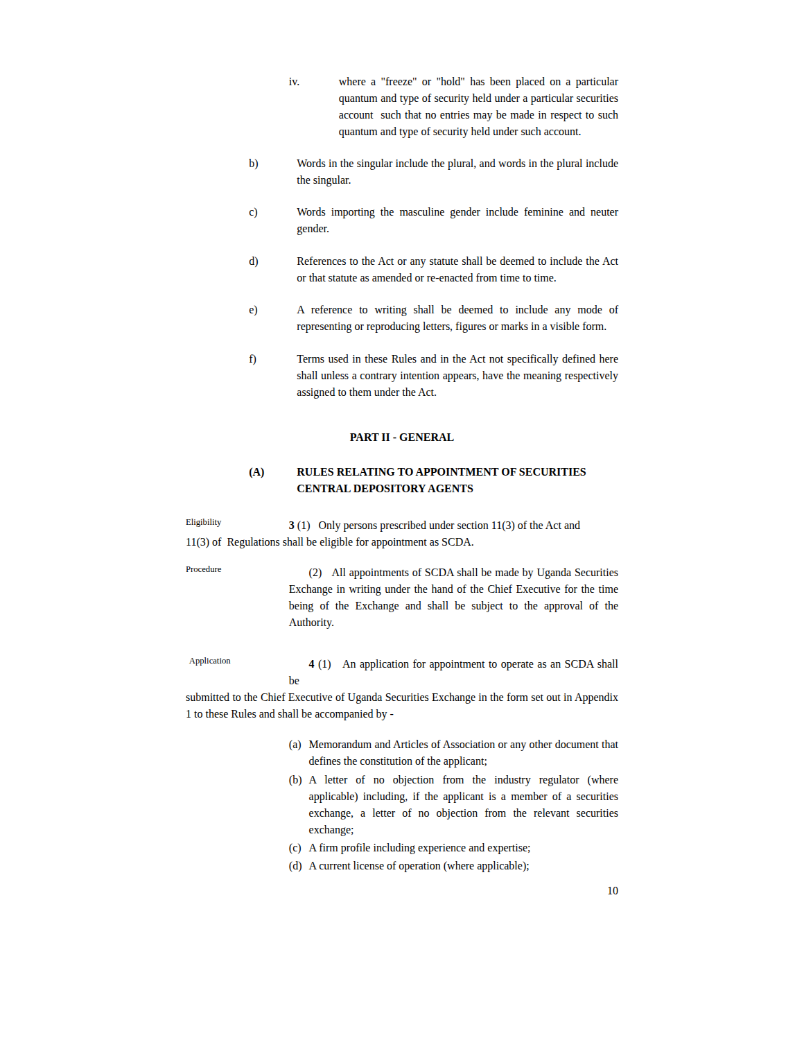iv.
where a "freeze" or "hold" has been placed on a particular quantum and type of security held under a particular securities account such that no entries may be made in respect to such quantum and type of security held under such account.
b)
Words in the singular include the plural, and words in the plural include the singular.
c)
Words importing the masculine gender include feminine and neuter gender.
d)
References to the Act or any statute shall be deemed to include the Act or that statute as amended or re-enacted from time to time.
e)
A reference to writing shall be deemed to include any mode of representing or reproducing letters, figures or marks in a visible form.
f)
Terms used in these Rules and in the Act not specifically defined here shall unless a contrary intention appears, have the meaning respectively assigned to them under the Act.
PART II - GENERAL
(A)
RULES RELATING TO APPOINTMENT OF SECURITIES CENTRAL DEPOSITORY AGENTS
Eligibility
3 (1) Only persons prescribed under section 11(3) of the Act and
11(3) of Regulations shall be eligible for appointment as SCDA.
Procedure
(2) All appointments of SCDA shall be made by Uganda Securities Exchange in writing under the hand of the Chief Executive for the time being of the Exchange and shall be subject to the approval of the Authority.
Application
4 (1) An application for appointment to operate as an SCDA shall be
submitted to the Chief Executive of Uganda Securities Exchange in the form set out in Appendix 1 to these Rules and shall be accompanied by -
(a)
Memorandum and Articles of Association or any other document that defines the constitution of the applicant;
(b)
A letter of no objection from the industry regulator (where applicable) including, if the applicant is a member of a securities exchange, a letter of no objection from the relevant securities exchange;
(c)
A firm profile including experience and expertise;
(d)
A current license of operation (where applicable);
10